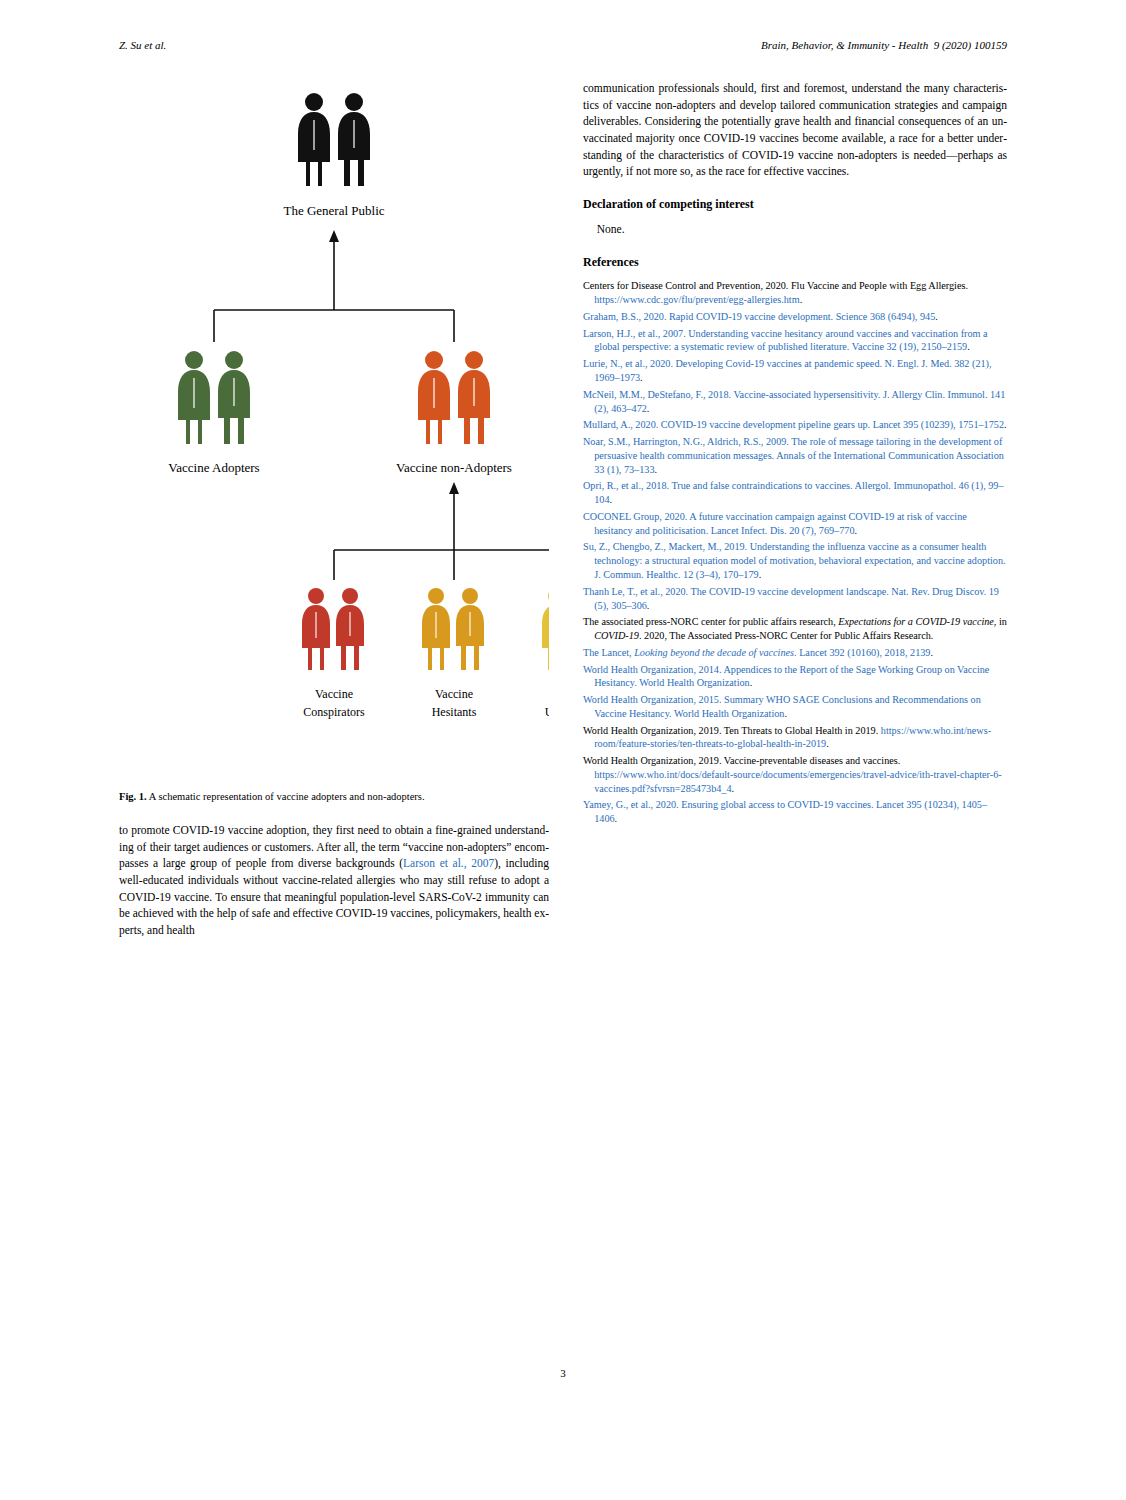Z. Su et al.
Brain, Behavior, & Immunity - Health 9 (2020) 100159
The General Public Vaccine Adopters Vaccine non-Adopters Vaccine Conspirators Vaccine Hesitants Vaccine Uninformed
Fig. 1. A schematic representation of vaccine adopters and non-adopters.
to promote COVID-19 vaccine adoption, they first need to obtain a fine-grained understanding of their target audiences or customers. After all, the term “vaccine non-adopters” encompasses a large group of people from diverse backgrounds (Larson et al., 2007), including well-educated individuals without vaccine-related allergies who may still refuse to adopt a COVID-19 vaccine. To ensure that meaningful population-level SARS-CoV-2 immunity can be achieved with the help of safe and effective COVID-19 vaccines, policymakers, health experts, and health
communication professionals should, first and foremost, understand the many characteristics of vaccine non-adopters and develop tailored communication strategies and campaign deliverables. Considering the potentially grave health and financial consequences of an unvaccinated majority once COVID-19 vaccines become available, a race for a better understanding of the characteristics of COVID-19 vaccine non-adopters is needed—perhaps as urgently, if not more so, as the race for effective vaccines.
Declaration of competing interest
None.
References
Centers for Disease Control and Prevention, 2020. Flu Vaccine and People with Egg Allergies. https://www.cdc.gov/flu/prevent/egg-allergies.htm.
Graham, B.S., 2020. Rapid COVID-19 vaccine development. Science 368 (6494), 945.
Larson, H.J., et al., 2007. Understanding vaccine hesitancy around vaccines and vaccination from a global perspective: a systematic review of published literature. Vaccine 32 (19), 2150–2159.
Lurie, N., et al., 2020. Developing Covid-19 vaccines at pandemic speed. N. Engl. J. Med. 382 (21), 1969–1973.
McNeil, M.M., DeStefano, F., 2018. Vaccine-associated hypersensitivity. J. Allergy Clin. Immunol. 141 (2), 463–472.
Mullard, A., 2020. COVID-19 vaccine development pipeline gears up. Lancet 395 (10239), 1751–1752.
Noar, S.M., Harrington, N.G., Aldrich, R.S., 2009. The role of message tailoring in the development of persuasive health communication messages. Annals of the International Communication Association 33 (1), 73–133.
Opri, R., et al., 2018. True and false contraindications to vaccines. Allergol. Immunopathol. 46 (1), 99–104.
COCONEL Group, 2020. A future vaccination campaign against COVID-19 at risk of vaccine hesitancy and politicisation. Lancet Infect. Dis. 20 (7), 769–770.
Su, Z., Chengbo, Z., Mackert, M., 2019. Understanding the influenza vaccine as a consumer health technology: a structural equation model of motivation, behavioral expectation, and vaccine adoption. J. Commun. Healthc. 12 (3–4), 170–179.
Thanh Le, T., et al., 2020. The COVID-19 vaccine development landscape. Nat. Rev. Drug Discov. 19 (5), 305–306.
The associated press-NORC center for public affairs research, Expectations for a COVID-19 vaccine, in COVID-19. 2020, The Associated Press-NORC Center for Public Affairs Research.
The Lancet, Looking beyond the decade of vaccines. Lancet 392 (10160), 2018, 2139.
World Health Organization, 2014. Appendices to the Report of the Sage Working Group on Vaccine Hesitancy. World Health Organization.
World Health Organization, 2015. Summary WHO SAGE Conclusions and Recommendations on Vaccine Hesitancy. World Health Organization.
World Health Organization, 2019. Ten Threats to Global Health in 2019. https://www.who.int/news-room/feature-stories/ten-threats-to-global-health-in-2019.
World Health Organization, 2019. Vaccine-preventable diseases and vaccines. https://www.who.int/docs/default-source/documents/emergencies/travel-advice/ith-travel-chapter-6-vaccines.pdf?sfvrsn=285473b4_4.
Yamey, G., et al., 2020. Ensuring global access to COVID-19 vaccines. Lancet 395 (10234), 1405–1406.
3